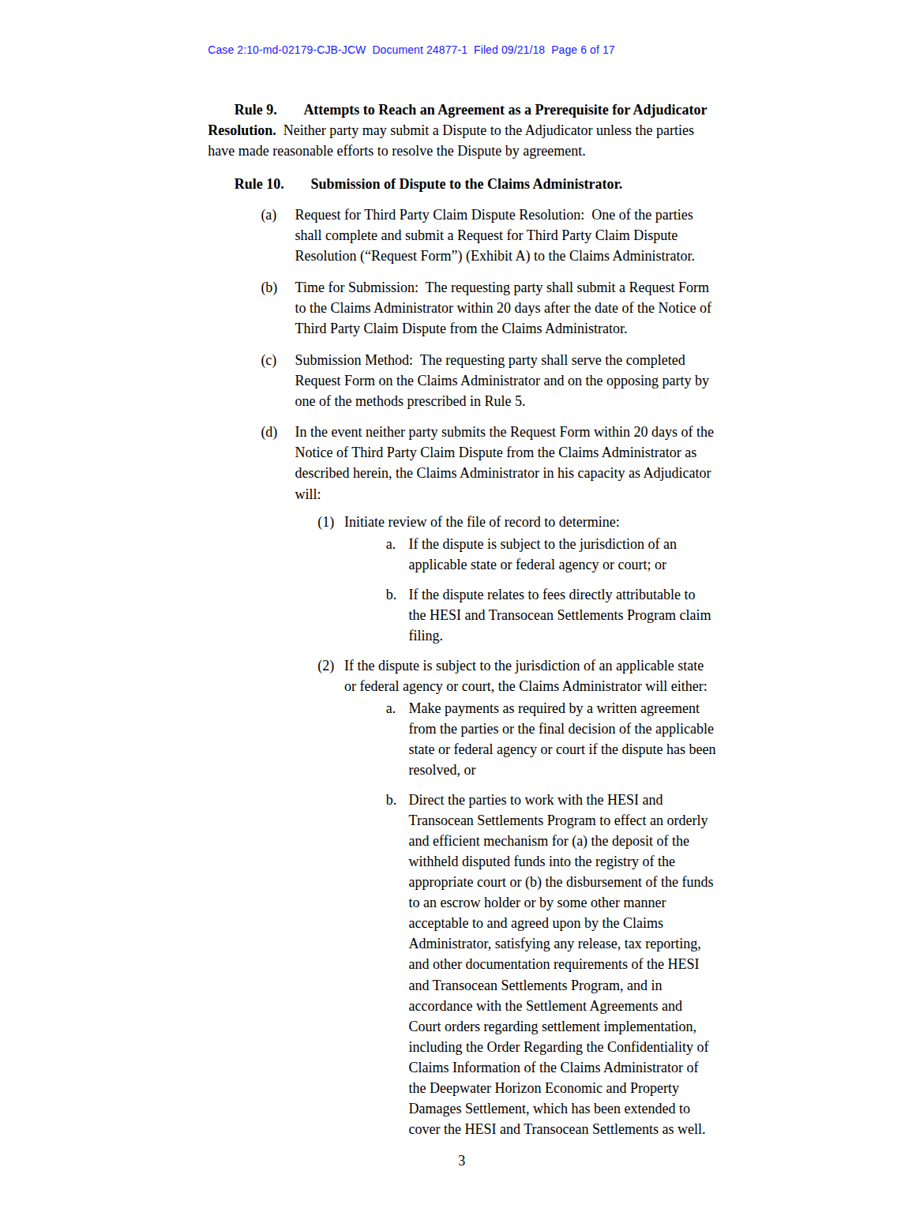Case 2:10-md-02179-CJB-JCW Document 24877-1 Filed 09/21/18 Page 6 of 17
Rule 9. Attempts to Reach an Agreement as a Prerequisite for Adjudicator Resolution. Neither party may submit a Dispute to the Adjudicator unless the parties have made reasonable efforts to resolve the Dispute by agreement.
Rule 10. Submission of Dispute to the Claims Administrator.
(a) Request for Third Party Claim Dispute Resolution: One of the parties shall complete and submit a Request for Third Party Claim Dispute Resolution (“Request Form”) (Exhibit A) to the Claims Administrator.
(b) Time for Submission: The requesting party shall submit a Request Form to the Claims Administrator within 20 days after the date of the Notice of Third Party Claim Dispute from the Claims Administrator.
(c) Submission Method: The requesting party shall serve the completed Request Form on the Claims Administrator and on the opposing party by one of the methods prescribed in Rule 5.
(d)
In the event neither party submits the Request Form within 20 days of the Notice of Third Party Claim Dispute from the Claims Administrator as described herein, the Claims Administrator in his capacity as Adjudicator will:
(1) Initiate review of the file of record to determine:
a. If the dispute is subject to the jurisdiction of an applicable state or federal agency or court; or
b. If the dispute relates to fees directly attributable to the HESI and Transocean Settlements Program claim filing.
(2)
If the dispute is subject to the jurisdiction of an applicable state or federal agency or court, the Claims Administrator will either:
a. Make payments as required by a written agreement from the parties or the final decision of the applicable state or federal agency or court if the dispute has been resolved, or
b. Direct the parties to work with the HESI and Transocean Settlements Program to effect an orderly and efficient mechanism for (a) the deposit of the withheld disputed funds into the registry of the appropriate court or (b) the disbursement of the funds to an escrow holder or by some other manner acceptable to and agreed upon by the Claims Administrator, satisfying any release, tax reporting, and other documentation requirements of the HESI and Transocean Settlements Program, and in accordance with the Settlement Agreements and Court orders regarding settlement implementation, including the Order Regarding the Confidentiality of Claims Information of the Claims Administrator of the Deepwater Horizon Economic and Property Damages Settlement, which has been extended to cover the HESI and Transocean Settlements as well.
3